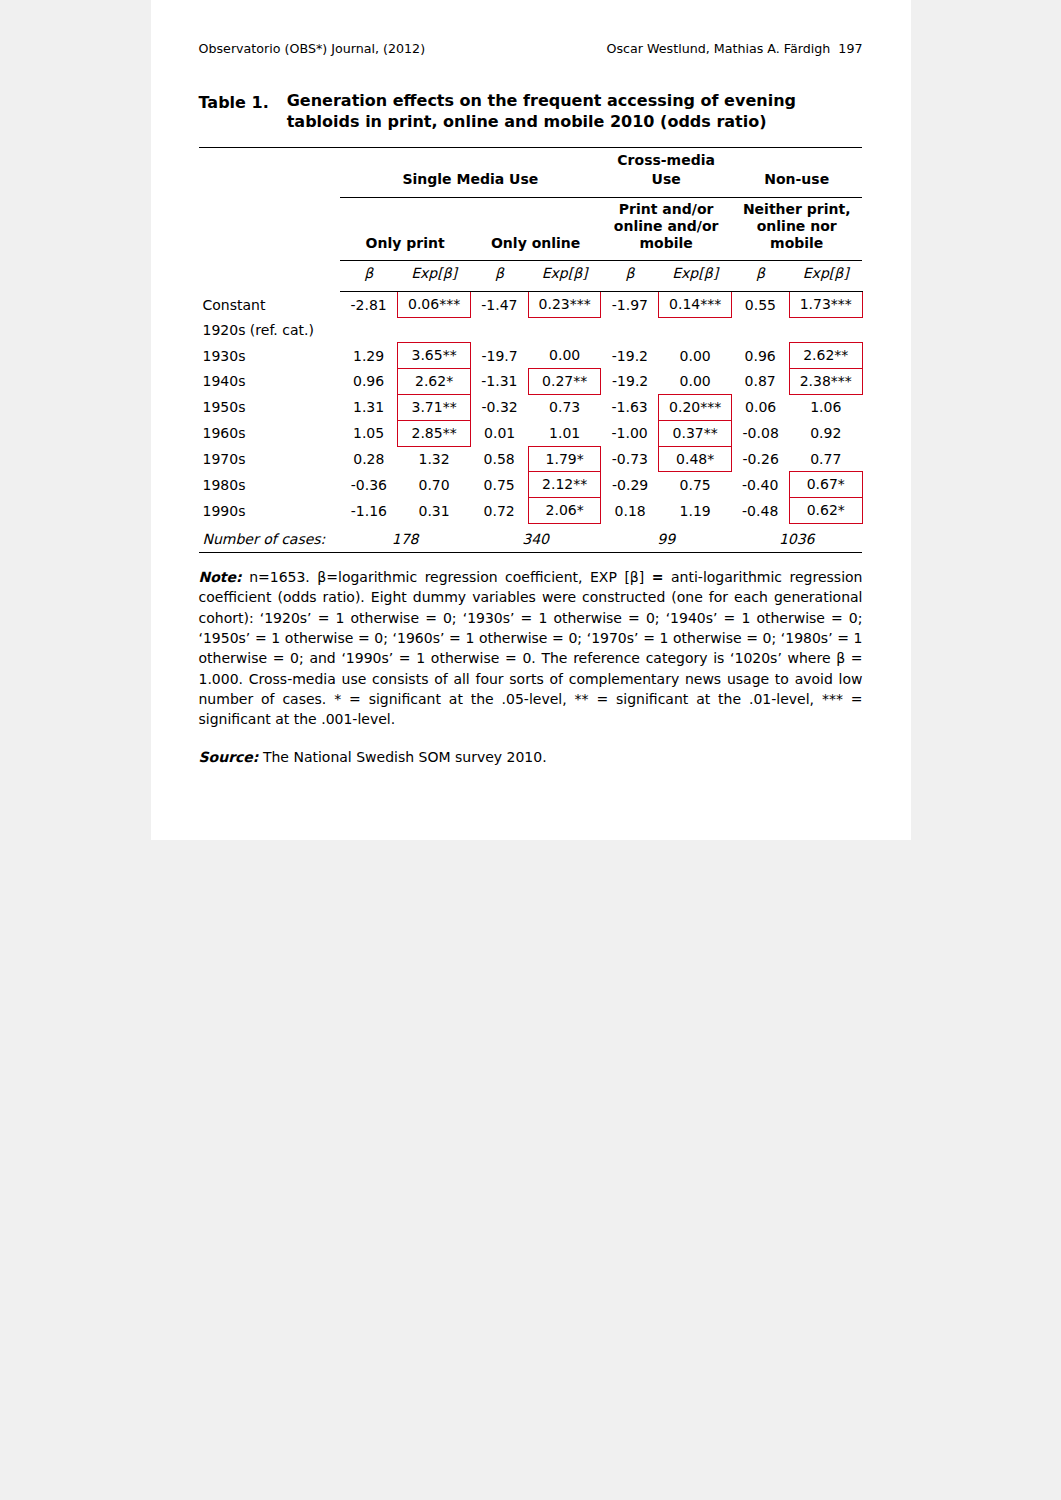Observatorio (OBS*) Journal, (2012)
Oscar Westlund, Mathias A. Färdigh 197
Table 1.
Generation effects on the frequent accessing of evening tabloids in print, online and mobile 2010 (odds ratio)
| | Single Media Use | Cross-media Use | Non-use |
| --- | --- | --- | --- |
| | Only print | Only online | Print and/or online and/or mobile | Neither print, online nor mobile |
| | β | Exp[β] | β | Exp[β] | β | Exp[β] | β | Exp[β] |
| Constant | -2.81 | 0.06*** | -1.47 | 0.23*** | -1.97 | 0.14*** | 0.55 | 1.73*** |
| 1920s (ref. cat.) | | | | | | | | |
| 1930s | 1.29 | 3.65** | -19.7 | 0.00 | -19.2 | 0.00 | 0.96 | 2.62** |
| 1940s | 0.96 | 2.62* | -1.31 | 0.27** | -19.2 | 0.00 | 0.87 | 2.38*** |
| 1950s | 1.31 | 3.71** | -0.32 | 0.73 | -1.63 | 0.20*** | 0.06 | 1.06 |
| 1960s | 1.05 | 2.85** | 0.01 | 1.01 | -1.00 | 0.37** | -0.08 | 0.92 |
| 1970s | 0.28 | 1.32 | 0.58 | 1.79* | -0.73 | 0.48* | -0.26 | 0.77 |
| 1980s | -0.36 | 0.70 | 0.75 | 2.12** | -0.29 | 0.75 | -0.40 | 0.67* |
| 1990s | -1.16 | 0.31 | 0.72 | 2.06* | 0.18 | 1.19 | -0.48 | 0.62* |
| Number of cases: | 178 | 340 | 99 | 1036 |
Note: n=1653. β=logarithmic regression coefficient, EXP [β] = anti-logarithmic regression coefficient (odds ratio). Eight dummy variables were constructed (one for each generational cohort): ‘1920s’ = 1 otherwise = 0; ‘1930s’ = 1 otherwise = 0; ‘1940s’ = 1 otherwise = 0; ‘1950s’ = 1 otherwise = 0; ‘1960s’ = 1 otherwise = 0; ‘1970s’ = 1 otherwise = 0; ‘1980s’ = 1 otherwise = 0; and ‘1990s’ = 1 otherwise = 0. The reference category is ‘1020s’ where β = 1.000. Cross-media use consists of all four sorts of complementary news usage to avoid low number of cases. * = significant at the .05-level, ** = significant at the .01-level, *** = significant at the .001-level.
Source: The National Swedish SOM survey 2010.